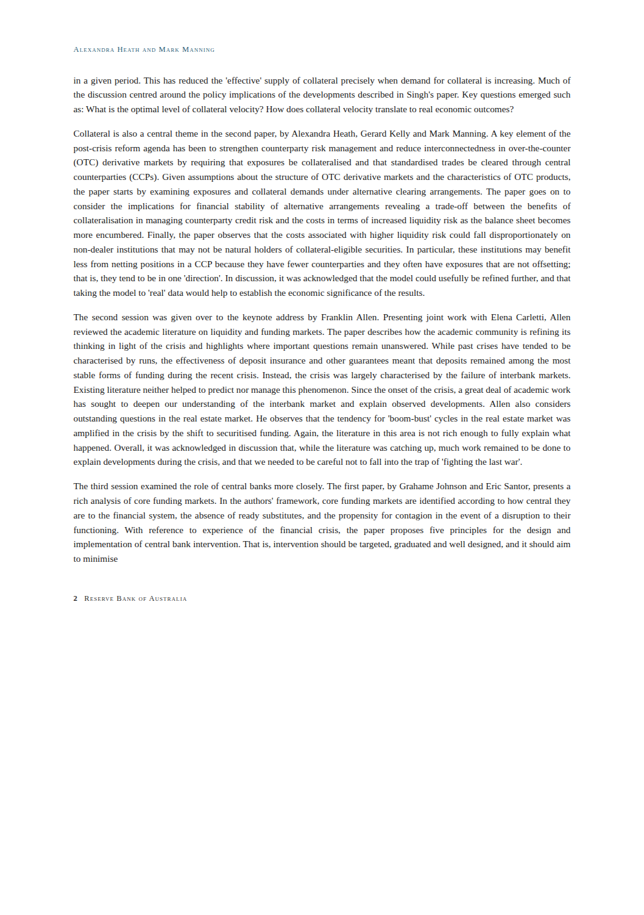Alexandra Heath and Mark Manning
in a given period. This has reduced the 'effective' supply of collateral precisely when demand for collateral is increasing. Much of the discussion centred around the policy implications of the developments described in Singh's paper. Key questions emerged such as: What is the optimal level of collateral velocity? How does collateral velocity translate to real economic outcomes?
Collateral is also a central theme in the second paper, by Alexandra Heath, Gerard Kelly and Mark Manning. A key element of the post-crisis reform agenda has been to strengthen counterparty risk management and reduce interconnectedness in over-the-counter (OTC) derivative markets by requiring that exposures be collateralised and that standardised trades be cleared through central counterparties (CCPs). Given assumptions about the structure of OTC derivative markets and the characteristics of OTC products, the paper starts by examining exposures and collateral demands under alternative clearing arrangements. The paper goes on to consider the implications for financial stability of alternative arrangements revealing a trade-off between the benefits of collateralisation in managing counterparty credit risk and the costs in terms of increased liquidity risk as the balance sheet becomes more encumbered. Finally, the paper observes that the costs associated with higher liquidity risk could fall disproportionately on non-dealer institutions that may not be natural holders of collateral-eligible securities. In particular, these institutions may benefit less from netting positions in a CCP because they have fewer counterparties and they often have exposures that are not offsetting; that is, they tend to be in one 'direction'. In discussion, it was acknowledged that the model could usefully be refined further, and that taking the model to 'real' data would help to establish the economic significance of the results.
The second session was given over to the keynote address by Franklin Allen. Presenting joint work with Elena Carletti, Allen reviewed the academic literature on liquidity and funding markets. The paper describes how the academic community is refining its thinking in light of the crisis and highlights where important questions remain unanswered. While past crises have tended to be characterised by runs, the effectiveness of deposit insurance and other guarantees meant that deposits remained among the most stable forms of funding during the recent crisis. Instead, the crisis was largely characterised by the failure of interbank markets. Existing literature neither helped to predict nor manage this phenomenon. Since the onset of the crisis, a great deal of academic work has sought to deepen our understanding of the interbank market and explain observed developments. Allen also considers outstanding questions in the real estate market. He observes that the tendency for 'boom-bust' cycles in the real estate market was amplified in the crisis by the shift to securitised funding. Again, the literature in this area is not rich enough to fully explain what happened. Overall, it was acknowledged in discussion that, while the literature was catching up, much work remained to be done to explain developments during the crisis, and that we needed to be careful not to fall into the trap of 'fighting the last war'.
The third session examined the role of central banks more closely. The first paper, by Grahame Johnson and Eric Santor, presents a rich analysis of core funding markets. In the authors' framework, core funding markets are identified according to how central they are to the financial system, the absence of ready substitutes, and the propensity for contagion in the event of a disruption to their functioning. With reference to experience of the financial crisis, the paper proposes five principles for the design and implementation of central bank intervention. That is, intervention should be targeted, graduated and well designed, and it should aim to minimise
2 Reserve Bank of Australia